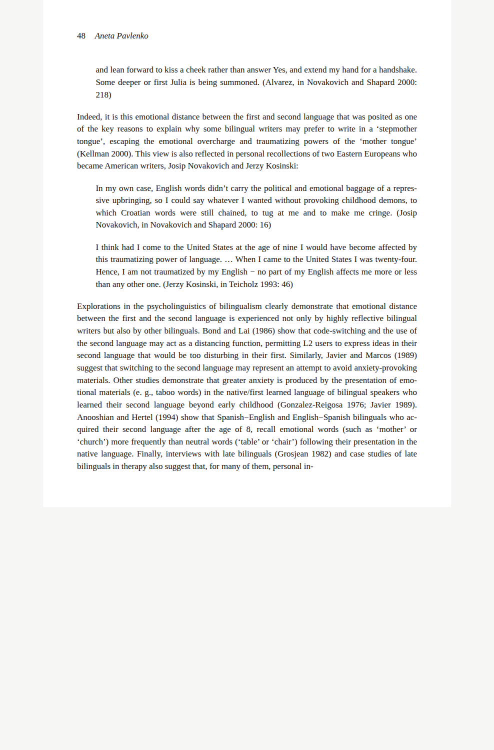48 Aneta Pavlenko
and lean forward to kiss a cheek rather than answer Yes, and extend my hand for a handshake. Some deeper or first Julia is being summoned. (Alvarez, in Novakovich and Shapard 2000: 218)
Indeed, it is this emotional distance between the first and second language that was posited as one of the key reasons to explain why some bilingual writers may prefer to write in a ‘stepmother tongue’, escaping the emotional overcharge and traumatizing powers of the ‘mother tongue’ (Kellman 2000). This view is also reflected in personal recollections of two Eastern Europeans who became American writers, Josip Novakovich and Jerzy Kosinski:
In my own case, English words didn’t carry the political and emotional baggage of a repressive upbringing, so I could say whatever I wanted without provoking childhood demons, to which Croatian words were still chained, to tug at me and to make me cringe. (Josip Novakovich, in Novakovich and Shapard 2000: 16)
I think had I come to the United States at the age of nine I would have become affected by this traumatizing power of language. … When I came to the United States I was twenty-four. Hence, I am not traumatized by my English − no part of my English affects me more or less than any other one. (Jerzy Kosinski, in Teicholz 1993: 46)
Explorations in the psycholinguistics of bilingualism clearly demonstrate that emotional distance between the first and the second language is experienced not only by highly reflective bilingual writers but also by other bilinguals. Bond and Lai (1986) show that code-switching and the use of the second language may act as a distancing function, permitting L2 users to express ideas in their second language that would be too disturbing in their first. Similarly, Javier and Marcos (1989) suggest that switching to the second language may represent an attempt to avoid anxiety-provoking materials. Other studies demonstrate that greater anxiety is produced by the presentation of emotional materials (e. g., taboo words) in the native/first learned language of bilingual speakers who learned their second language beyond early childhood (Gonzalez-Reigosa 1976; Javier 1989). Anooshian and Hertel (1994) show that Spanish−English and English−Spanish bilinguals who acquired their second language after the age of 8, recall emotional words (such as ‘mother’ or ‘church’) more frequently than neutral words (‘table’ or ‘chair’) following their presentation in the native language. Finally, interviews with late bilinguals (Grosjean 1982) and case studies of late bilinguals in therapy also suggest that, for many of them, personal in-